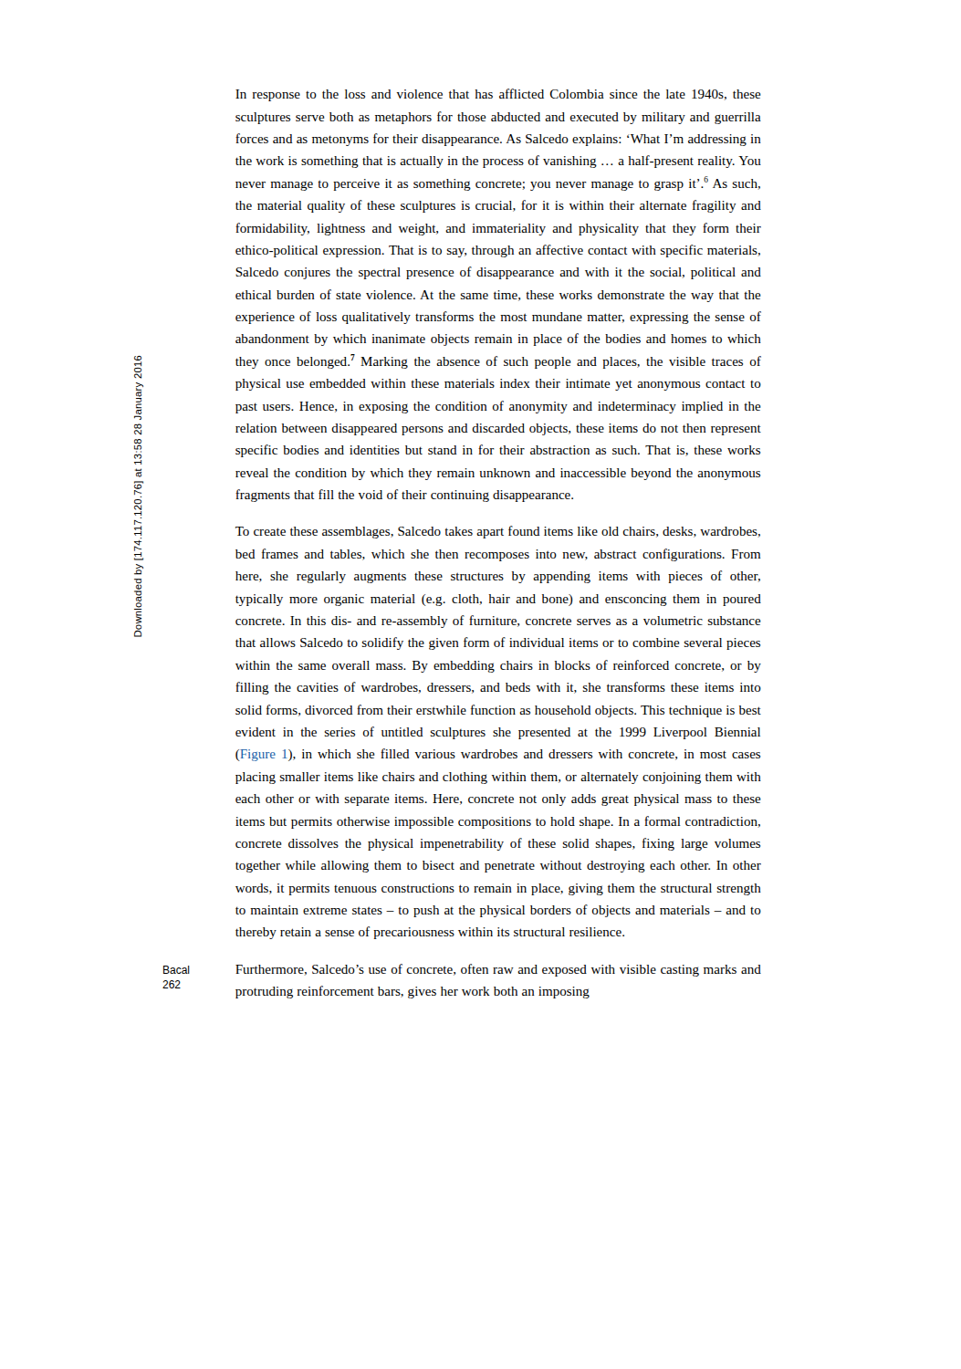Downloaded by [174.117.120.76] at 13:58 28 January 2016
In response to the loss and violence that has afflicted Colombia since the late 1940s, these sculptures serve both as metaphors for those abducted and executed by military and guerrilla forces and as metonyms for their disappearance. As Salcedo explains: ‘What I’m addressing in the work is something that is actually in the process of vanishing … a half-present reality. You never manage to perceive it as something concrete; you never manage to grasp it’.6 As such, the material quality of these sculptures is crucial, for it is within their alternate fragility and formidability, lightness and weight, and immateriality and physicality that they form their ethico-political expression. That is to say, through an affective contact with specific materials, Salcedo conjures the spectral presence of disappearance and with it the social, political and ethical burden of state violence. At the same time, these works demonstrate the way that the experience of loss qualitatively transforms the most mundane matter, expressing the sense of abandonment by which inanimate objects remain in place of the bodies and homes to which they once belonged.7 Marking the absence of such people and places, the visible traces of physical use embedded within these materials index their intimate yet anonymous contact to past users. Hence, in exposing the condition of anonymity and indeterminacy implied in the relation between disappeared persons and discarded objects, these items do not then represent specific bodies and identities but stand in for their abstraction as such. That is, these works reveal the condition by which they remain unknown and inaccessible beyond the anonymous fragments that fill the void of their continuing disappearance.
To create these assemblages, Salcedo takes apart found items like old chairs, desks, wardrobes, bed frames and tables, which she then recomposes into new, abstract configurations. From here, she regularly augments these structures by appending items with pieces of other, typically more organic material (e.g. cloth, hair and bone) and ensconcing them in poured concrete. In this dis- and re-assembly of furniture, concrete serves as a volumetric substance that allows Salcedo to solidify the given form of individual items or to combine several pieces within the same overall mass. By embedding chairs in blocks of reinforced concrete, or by filling the cavities of wardrobes, dressers, and beds with it, she transforms these items into solid forms, divorced from their erstwhile function as household objects. This technique is best evident in the series of untitled sculptures she presented at the 1999 Liverpool Biennial (Figure 1), in which she filled various wardrobes and dressers with concrete, in most cases placing smaller items like chairs and clothing within them, or alternately conjoining them with each other or with separate items. Here, concrete not only adds great physical mass to these items but permits otherwise impossible compositions to hold shape. In a formal contradiction, concrete dissolves the physical impenetrability of these solid shapes, fixing large volumes together while allowing them to bisect and penetrate without destroying each other. In other words, it permits tenuous constructions to remain in place, giving them the structural strength to maintain extreme states – to push at the physical borders of objects and materials – and to thereby retain a sense of precariousness within its structural resilience.
Furthermore, Salcedo’s use of concrete, often raw and exposed with visible casting marks and protruding reinforcement bars, gives her work both an imposing
Bacal
262